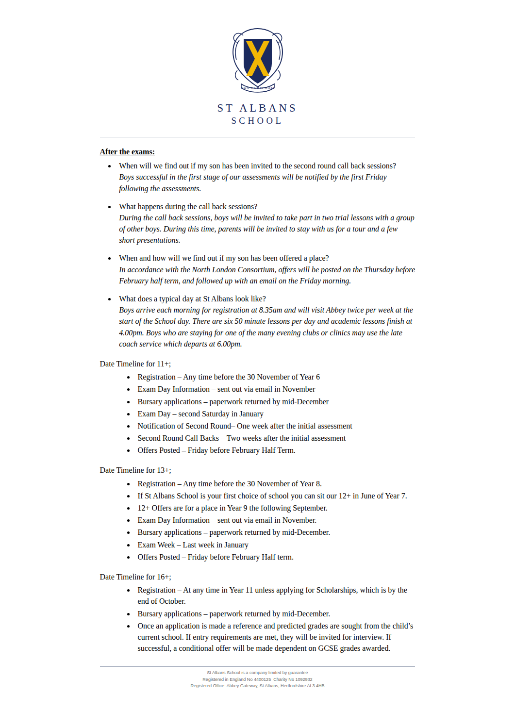NON NOBIS NATI
ST ALBANS SCHOOL
After the exams:
When will we find out if my son has been invited to the second round call back sessions? Boys successful in the first stage of our assessments will be notified by the first Friday following the assessments.
What happens during the call back sessions? During the call back sessions, boys will be invited to take part in two trial lessons with a group of other boys. During this time, parents will be invited to stay with us for a tour and a few short presentations.
When and how will we find out if my son has been offered a place? In accordance with the North London Consortium, offers will be posted on the Thursday before February half term, and followed up with an email on the Friday morning.
What does a typical day at St Albans look like? Boys arrive each morning for registration at 8.35am and will visit Abbey twice per week at the start of the School day. There are six 50 minute lessons per day and academic lessons finish at 4.00pm. Boys who are staying for one of the many evening clubs or clinics may use the late coach service which departs at 6.00pm.
Date Timeline for 11+;
Registration – Any time before the 30 November of Year 6
Exam Day Information – sent out via email in November
Bursary applications – paperwork returned by mid-December
Exam Day – second Saturday in January
Notification of Second Round– One week after the initial assessment
Second Round Call Backs – Two weeks after the initial assessment
Offers Posted – Friday before February Half Term.
Date Timeline for 13+;
Registration – Any time before the 30 November of Year 8.
If St Albans School is your first choice of school you can sit our 12+ in June of Year 7.
12+ Offers are for a place in Year 9 the following September.
Exam Day Information – sent out via email in November.
Bursary applications – paperwork returned by mid-December.
Exam Week – Last week in January
Offers Posted – Friday before February Half term.
Date Timeline for 16+;
Registration – At any time in Year 11 unless applying for Scholarships, which is by the end of October.
Bursary applications – paperwork returned by mid-December.
Once an application is made a reference and predicted grades are sought from the child’s current school. If entry requirements are met, they will be invited for interview. If successful, a conditional offer will be made dependent on GCSE grades awarded.
St Albans School is a company limited by guarantee
Registered in England No 4400125 Charity No 1092932
Registered Office: Abbey Gateway, St Albans, Hertfordshire AL3 4HB